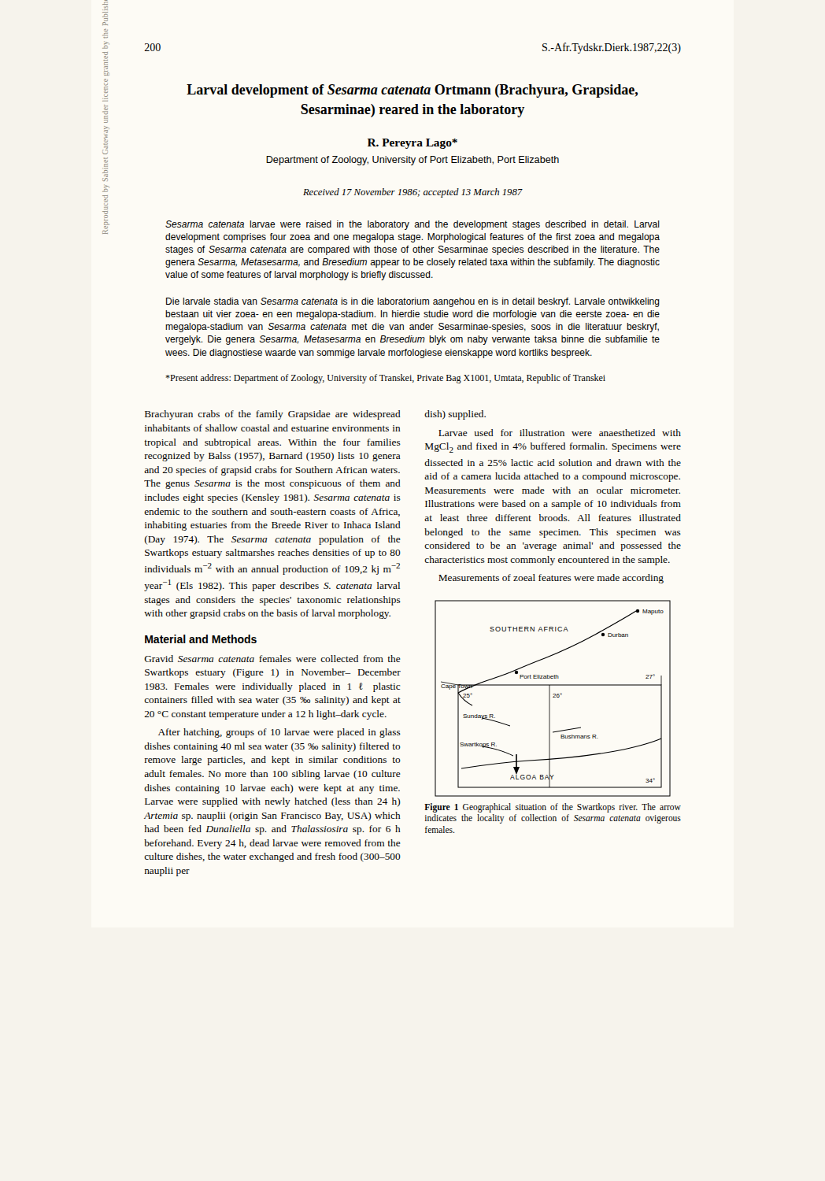Reproduced by Sabinet Gateway under licence granted by the Publisher (dated 2010)
200 S.-Afr.Tydskr.Dierk.1987,22(3)
Larval development of Sesarma catenata Ortmann (Brachyura, Grapsidae,
Sesarminae) reared in the laboratory
R. Pereyra Lago*
Department of Zoology, University of Port Elizabeth, Port Elizabeth
Received 17 November 1986; accepted 13 March 1987
Sesarma catenata larvae were raised in the laboratory and the development stages described in detail. Larval development comprises four zoea and one megalopa stage. Morphological features of the first zoea and megalopa stages of Sesarma catenata are compared with those of other Sesarminae species described in the literature. The genera Sesarma, Metasesarma, and Bresedium appear to be closely related taxa within the subfamily. The diagnostic value of some features of larval morphology is briefly discussed.
Die larvale stadia van Sesarma catenata is in die laboratorium aangehou en is in detail beskryf. Larvale ontwikkeling bestaan uit vier zoea- en een megalopa-stadium. In hierdie studie word die morfologie van die eerste zoea- en die megalopa-stadium van Sesarma catenata met die van ander Sesarminae-spesies, soos in die literatuur beskryf, vergelyk. Die genera Sesarma, Metasesarma en Bresedium blyk om naby verwante taksa binne die subfamilie te wees. Die diagnostiese waarde van sommige larvale morfologiese eienskappe word kortliks bespreek.
*Present address: Department of Zoology, University of Transkei, Private Bag X1001, Umtata, Republic of Transkei
Brachyuran crabs of the family Grapsidae are widespread inhabitants of shallow coastal and estuarine environments in tropical and subtropical areas. Within the four families recognized by Balss (1957), Barnard (1950) lists 10 genera and 20 species of grapsid crabs for Southern African waters. The genus Sesarma is the most conspicuous of them and includes eight species (Kensley 1981). Sesarma catenata is endemic to the southern and south-eastern coasts of Africa, inhabiting estuaries from the Breede River to Inhaca Island (Day 1974). The Sesarma catenata population of the Swartkops estuary saltmarshes reaches densities of up to 80 individuals m−2 with an annual production of 109,2 kj m−2 year−1 (Els 1982). This paper describes S. catenata larval stages and considers the species' taxonomic relationships with other grapsid crabs on the basis of larval morphology.
Material and Methods
Gravid Sesarma catenata females were collected from the Swartkops estuary (Figure 1) in November– December 1983. Females were individually placed in 1 ℓ plastic containers filled with sea water (35 ‰ salinity) and kept at 20 °C constant temperature under a 12 h light–dark cycle.
After hatching, groups of 10 larvae were placed in glass dishes containing 40 ml sea water (35 ‰ salinity) filtered to remove large particles, and kept in similar conditions to adult females. No more than 100 sibling larvae (10 culture dishes containing 10 larvae each) were kept at any time. Larvae were supplied with newly hatched (less than 24 h) Artemia sp. nauplii (origin San Francisco Bay, USA) which had been fed Dunaliella sp. and Thalassiosira sp. for 6 h beforehand. Every 24 h, dead larvae were removed from the culture dishes, the water exchanged and fresh food (300–500 nauplii per
dish) supplied.
Larvae used for illustration were anaesthetized with MgCl2 and fixed in 4% buffered formalin. Specimens were dissected in a 25% lactic acid solution and drawn with the aid of a camera lucida attached to a compound microscope. Measurements were made with an ocular micrometer. Illustrations were based on a sample of 10 individuals from at least three different broods. All features illustrated belonged to the same specimen. This specimen was considered to be an 'average animal' and possessed the characteristics most commonly encountered in the sample.
Measurements of zoeal features were made according
SOUTHERN AFRICA Maputo Durban Cape Town Port Elizabeth 27° 25° 26° 34° Sundays R. Bushmans R. Swartkops R. ALGOA BAY
Figure 1 Geographical situation of the Swartkops river. The arrow indicates the locality of collection of Sesarma catenata ovigerous females.